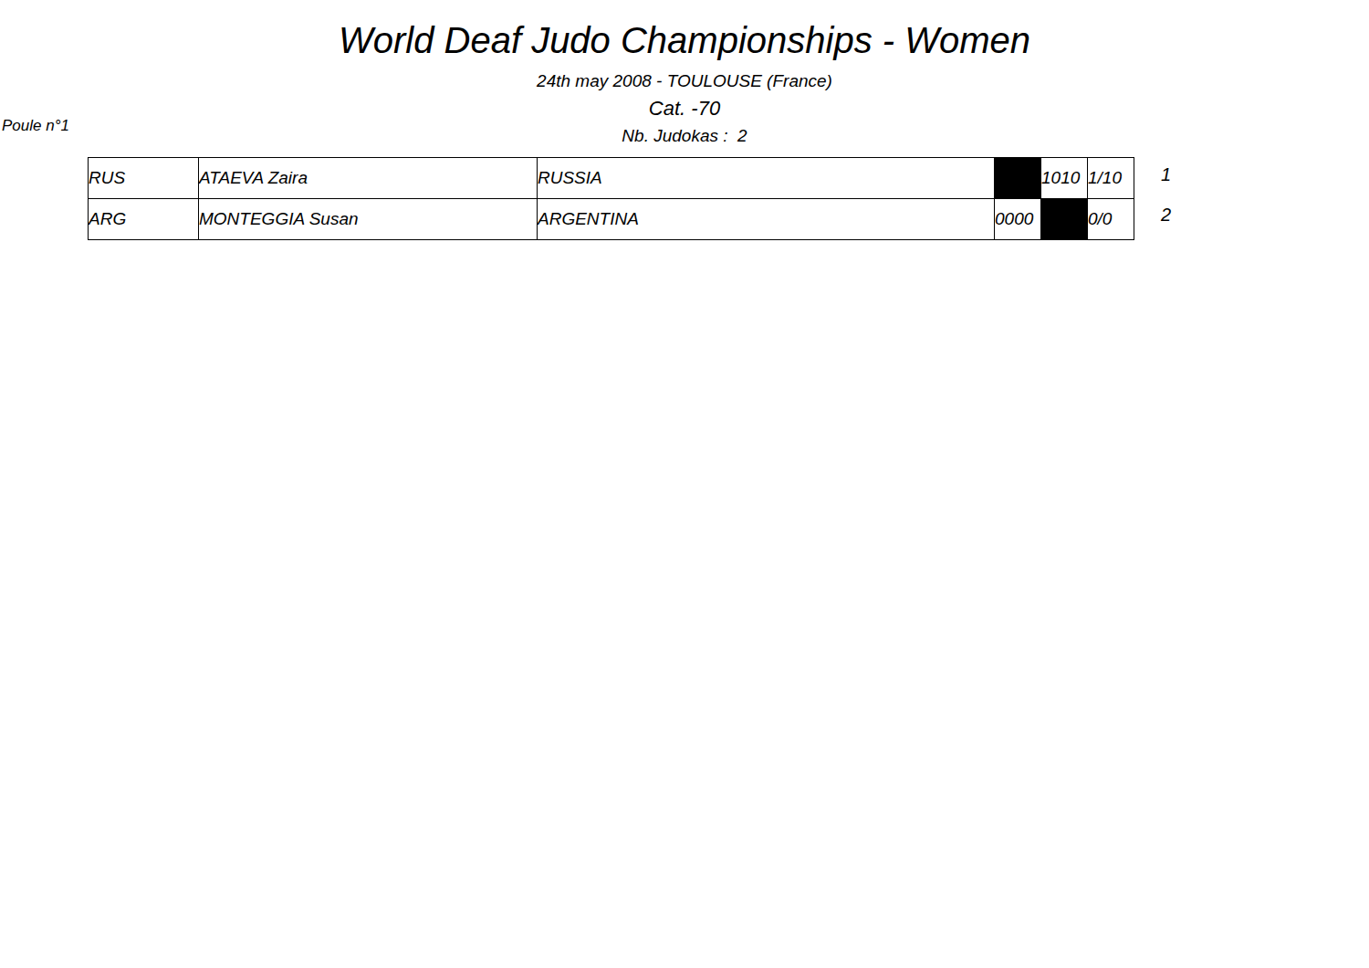World Deaf Judo Championships - Women
24th may 2008 - TOULOUSE (France)
Cat. -70
Nb. Judokas : 2
Poule n°1
| RUS | ATAEVA Zaira | RUSSIA | | 1010 | 1/10 |
| ARG | MONTEGGIA Susan | ARGENTINA | 0000 | | 0/0 |
1
2